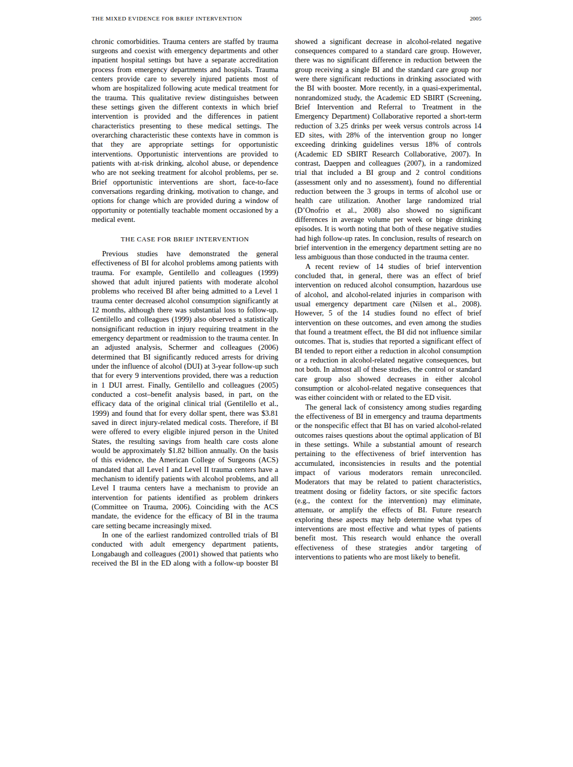The Mixed Evidence for Brief Intervention 2005
chronic comorbidities. Trauma centers are staffed by trauma surgeons and coexist with emergency departments and other inpatient hospital settings but have a separate accreditation process from emergency departments and hospitals. Trauma centers provide care to severely injured patients most of whom are hospitalized following acute medical treatment for the trauma. This qualitative review distinguishes between these settings given the different contexts in which brief intervention is provided and the differences in patient characteristics presenting to these medical settings. The overarching characteristic these contexts have in common is that they are appropriate settings for opportunistic interventions. Opportunistic interventions are provided to patients with at-risk drinking, alcohol abuse, or dependence who are not seeking treatment for alcohol problems, per se. Brief opportunistic interventions are short, face-to-face conversations regarding drinking, motivation to change, and options for change which are provided during a window of opportunity or potentially teachable moment occasioned by a medical event.
The Case for Brief Intervention
Previous studies have demonstrated the general effectiveness of BI for alcohol problems among patients with trauma. For example, Gentilello and colleagues (1999) showed that adult injured patients with moderate alcohol problems who received BI after being admitted to a Level 1 trauma center decreased alcohol consumption significantly at 12 months, although there was substantial loss to follow-up. Gentilello and colleagues (1999) also observed a statistically nonsignificant reduction in injury requiring treatment in the emergency department or readmission to the trauma center. In an adjusted analysis, Schermer and colleagues (2006) determined that BI significantly reduced arrests for driving under the influence of alcohol (DUI) at 3-year follow-up such that for every 9 interventions provided, there was a reduction in 1 DUI arrest. Finally, Gentilello and colleagues (2005) conducted a cost–benefit analysis based, in part, on the efficacy data of the original clinical trial (Gentilello et al., 1999) and found that for every dollar spent, there was $3.81 saved in direct injury-related medical costs. Therefore, if BI were offered to every eligible injured person in the United States, the resulting savings from health care costs alone would be approximately $1.82 billion annually. On the basis of this evidence, the American College of Surgeons (ACS) mandated that all Level I and Level II trauma centers have a mechanism to identify patients with alcohol problems, and all Level I trauma centers have a mechanism to provide an intervention for patients identified as problem drinkers (Committee on Trauma, 2006). Coinciding with the ACS mandate, the evidence for the efficacy of BI in the trauma care setting became increasingly mixed.
In one of the earliest randomized controlled trials of BI conducted with adult emergency department patients, Longabaugh and colleagues (2001) showed that patients who received the BI in the ED along with a follow-up booster BI showed a significant decrease in alcohol-related negative consequences compared to a standard care group. However, there was no significant difference in reduction between the group receiving a single BI and the standard care group nor were there significant reductions in drinking associated with the BI with booster. More recently, in a quasi-experimental, nonrandomized study, the Academic ED SBIRT (Screening, Brief Intervention and Referral to Treatment in the Emergency Department) Collaborative reported a short-term reduction of 3.25 drinks per week versus controls across 14 ED sites, with 28% of the intervention group no longer exceeding drinking guidelines versus 18% of controls (Academic ED SBIRT Research Collaborative, 2007). In contrast, Daeppen and colleagues (2007), in a randomized trial that included a BI group and 2 control conditions (assessment only and no assessment), found no differential reduction between the 3 groups in terms of alcohol use or health care utilization. Another large randomized trial (D’Onofrio et al., 2008) also showed no significant differences in average volume per week or binge drinking episodes. It is worth noting that both of these negative studies had high follow-up rates. In conclusion, results of research on brief intervention in the emergency department setting are no less ambiguous than those conducted in the trauma center.
A recent review of 14 studies of brief intervention concluded that, in general, there was an effect of brief intervention on reduced alcohol consumption, hazardous use of alcohol, and alcohol-related injuries in comparison with usual emergency department care (Nilsen et al., 2008). However, 5 of the 14 studies found no effect of brief intervention on these outcomes, and even among the studies that found a treatment effect, the BI did not influence similar outcomes. That is, studies that reported a significant effect of BI tended to report either a reduction in alcohol consumption or a reduction in alcohol-related negative consequences, but not both. In almost all of these studies, the control or standard care group also showed decreases in either alcohol consumption or alcohol-related negative consequences that was either coincident with or related to the ED visit.
The general lack of consistency among studies regarding the effectiveness of BI in emergency and trauma departments or the nonspecific effect that BI has on varied alcohol-related outcomes raises questions about the optimal application of BI in these settings. While a substantial amount of research pertaining to the effectiveness of brief intervention has accumulated, inconsistencies in results and the potential impact of various moderators remain unreconciled. Moderators that may be related to patient characteristics, treatment dosing or fidelity factors, or site specific factors (e.g., the context for the intervention) may eliminate, attenuate, or amplify the effects of BI. Future research exploring these aspects may help determine what types of interventions are most effective and what types of patients benefit most. This research would enhance the overall effectiveness of these strategies and⁄or targeting of interventions to patients who are most likely to benefit.